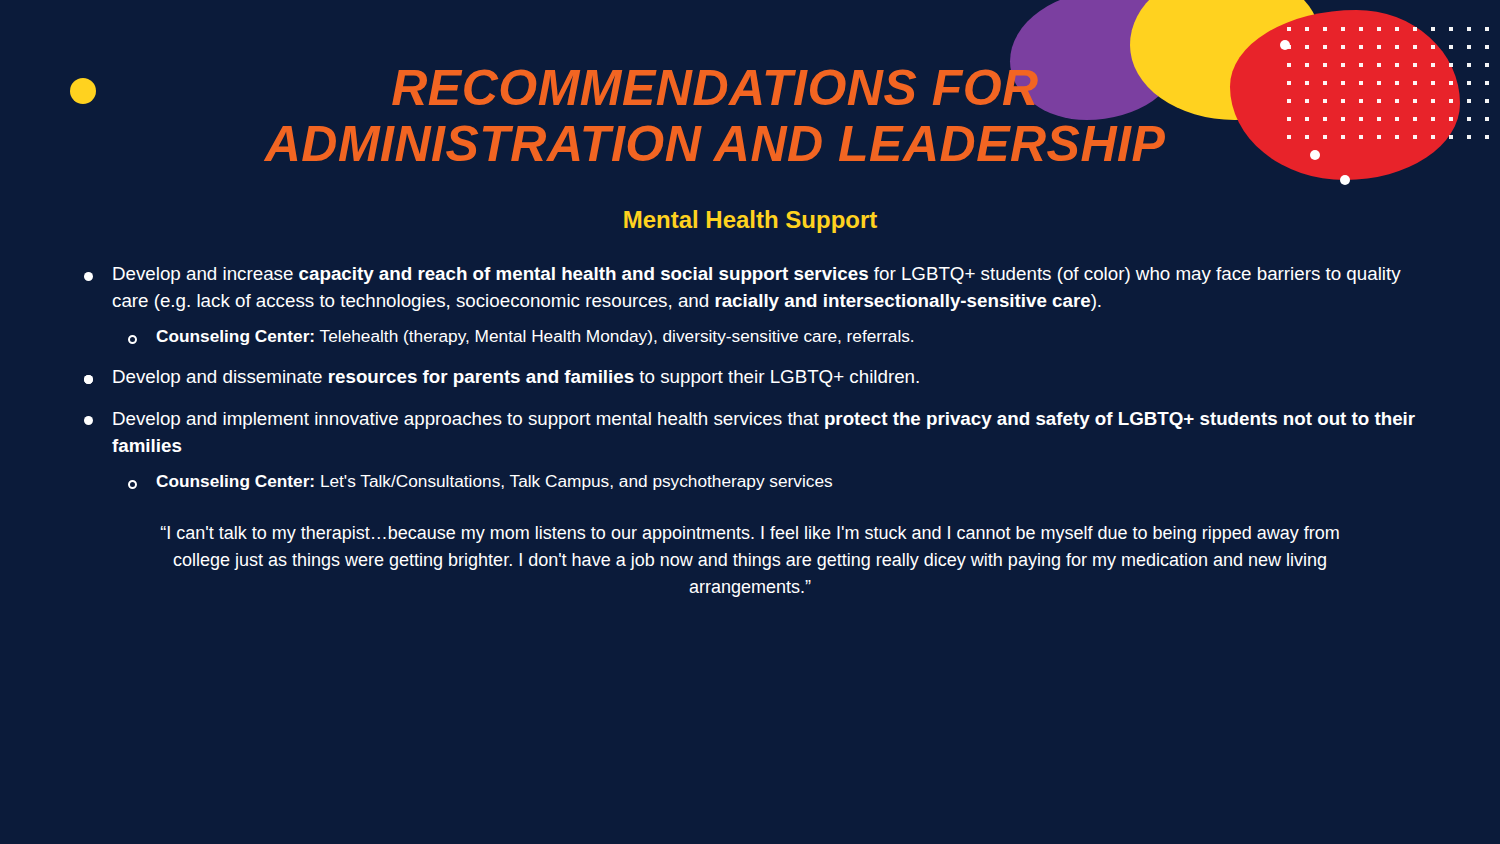Recommendations for
Administration and Leadership
Mental Health Support
Develop and increase capacity and reach of mental health and social support services for LGBTQ+ students (of color) who may face barriers to quality care (e.g. lack of access to technologies, socioeconomic resources, and racially and intersectionally-sensitive care).
Counseling Center: Telehealth (therapy, Mental Health Monday), diversity-sensitive care, referrals.
Develop and disseminate resources for parents and families to support their LGBTQ+ children.
Develop and implement innovative approaches to support mental health services that protect the privacy and safety of LGBTQ+ students not out to their families
Counseling Center: Let's Talk/Consultations, Talk Campus, and psychotherapy services
“I can't talk to my therapist…because my mom listens to our appointments. I feel like I'm stuck and I cannot be myself due to being ripped away from college just as things were getting brighter. I don't have a job now and things are getting really dicey with paying for my medication and new living arrangements.”